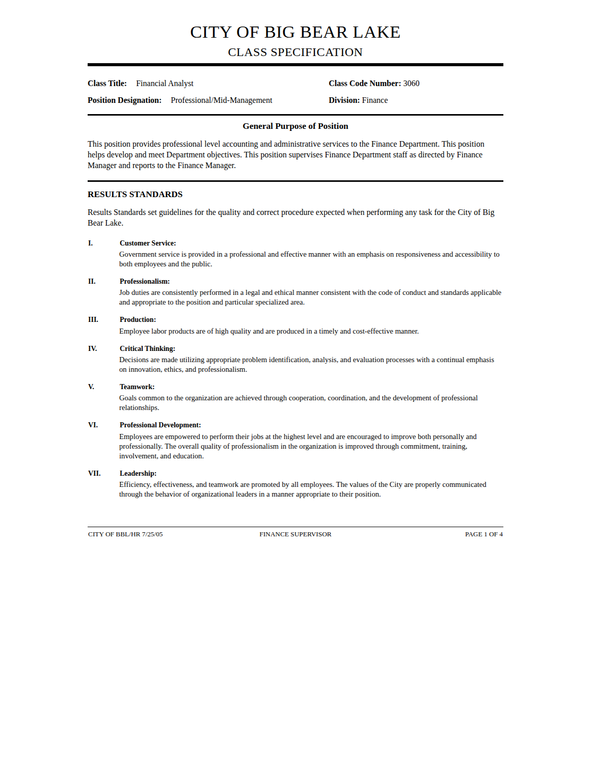CITY OF BIG BEAR LAKE
CLASS SPECIFICATION
| Class Title: Financial Analyst | Class Code Number: 3060 |
| Position Designation: Professional/Mid-Management | Division: Finance |
General Purpose of Position
This position provides professional level accounting and administrative services to the Finance Department. This position helps develop and meet Department objectives. This position supervises Finance Department staff as directed by Finance Manager and reports to the Finance Manager.
RESULTS STANDARDS
Results Standards set guidelines for the quality and correct procedure expected when performing any task for the City of Big Bear Lake.
| I. | Customer Service: |
| | Government service is provided in a professional and effective manner with an emphasis on responsiveness and accessibility to both employees and the public. |
| II. | Professionalism: |
| | Job duties are consistently performed in a legal and ethical manner consistent with the code of conduct and standards applicable and appropriate to the position and particular specialized area. |
| III. | Production: |
| | Employee labor products are of high quality and are produced in a timely and cost-effective manner. |
| IV. | Critical Thinking: |
| | Decisions are made utilizing appropriate problem identification, analysis, and evaluation processes with a continual emphasis on innovation, ethics, and professionalism. |
| V. | Teamwork: |
| | Goals common to the organization are achieved through cooperation, coordination, and the development of professional relationships. |
| VI. | Professional Development: |
| | Employees are empowered to perform their jobs at the highest level and are encouraged to improve both personally and professionally. The overall quality of professionalism in the organization is improved through commitment, training, involvement, and education. |
| VII. | Leadership: |
| | Efficiency, effectiveness, and teamwork are promoted by all employees. The values of the City are properly communicated through the behavior of organizational leaders in a manner appropriate to their position. |
| CITY OF BBL/HR 7/25/05 | FINANCE SUPERVISOR | PAGE 1 OF 4 |